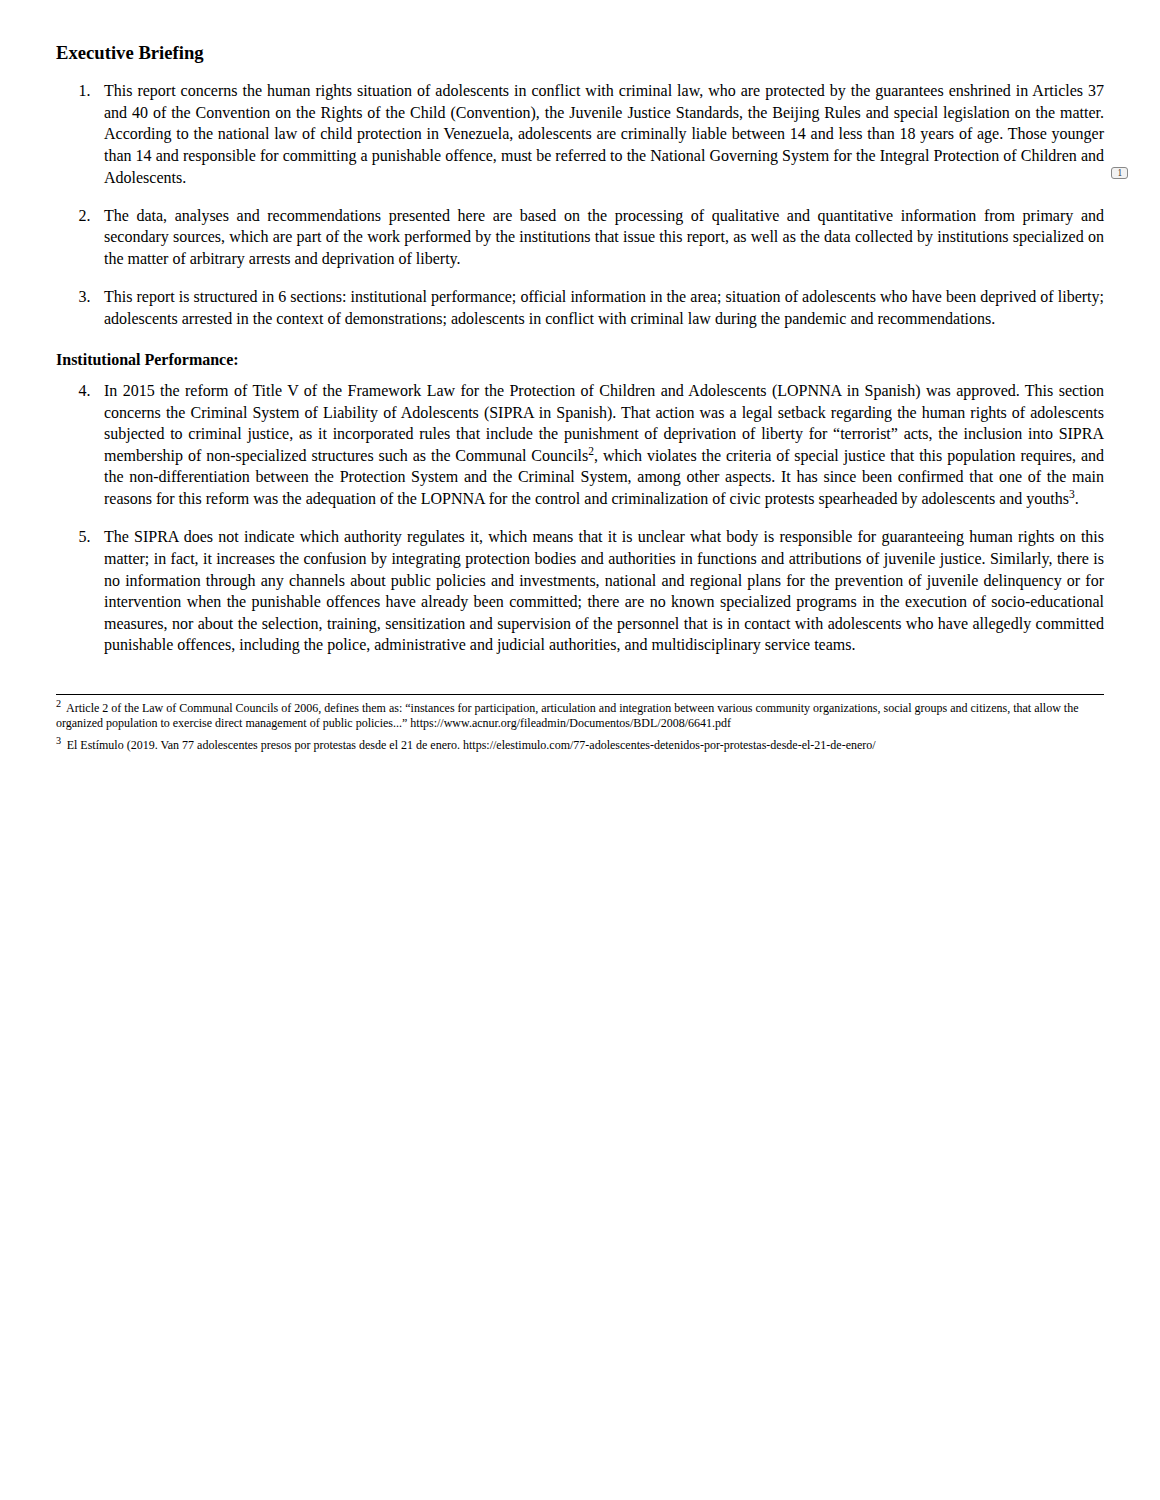Executive Briefing
This report concerns the human rights situation of adolescents in conflict with criminal law, who are protected by the guarantees enshrined in Articles 37 and 40 of the Convention on the Rights of the Child (Convention), the Juvenile Justice Standards, the Beijing Rules and special legislation on the matter. According to the national law of child protection in Venezuela, adolescents are criminally liable between 14 and less than 18 years of age. Those younger than 14 and responsible for committing a punishable offence, must be referred to the National Governing System for the Integral Protection of Children and Adolescents.1
The data, analyses and recommendations presented here are based on the processing of qualitative and quantitative information from primary and secondary sources, which are part of the work performed by the institutions that issue this report, as well as the data collected by institutions specialized on the matter of arbitrary arrests and deprivation of liberty.
This report is structured in 6 sections: institutional performance; official information in the area; situation of adolescents who have been deprived of liberty; adolescents arrested in the context of demonstrations; adolescents in conflict with criminal law during the pandemic and recommendations.
Institutional Performance:
In 2015 the reform of Title V of the Framework Law for the Protection of Children and Adolescents (LOPNNA in Spanish) was approved. This section concerns the Criminal System of Liability of Adolescents (SIPRA in Spanish). That action was a legal setback regarding the human rights of adolescents subjected to criminal justice, as it incorporated rules that include the punishment of deprivation of liberty for “terrorist” acts, the inclusion into SIPRA membership of non-specialized structures such as the Communal Councils2, which violates the criteria of special justice that this population requires, and the non-differentiation between the Protection System and the Criminal System, among other aspects. It has since been confirmed that one of the main reasons for this reform was the adequation of the LOPNNA for the control and criminalization of civic protests spearheaded by adolescents and youths3.
The SIPRA does not indicate which authority regulates it, which means that it is unclear what body is responsible for guaranteeing human rights on this matter; in fact, it increases the confusion by integrating protection bodies and authorities in functions and attributions of juvenile justice. Similarly, there is no information through any channels about public policies and investments, national and regional plans for the prevention of juvenile delinquency or for intervention when the punishable offences have already been committed; there are no known specialized programs in the execution of socio-educational measures, nor about the selection, training, sensitization and supervision of the personnel that is in contact with adolescents who have allegedly committed punishable offences, including the police, administrative and judicial authorities, and multidisciplinary service teams.
2 Article 2 of the Law of Communal Councils of 2006, defines them as: “instances for participation, articulation and integration between various community organizations, social groups and citizens, that allow the organized population to exercise direct management of public policies...” https://www.acnur.org/fileadmin/Documentos/BDL/2008/6641.pdf
3 El Estímulo (2019. Van 77 adolescentes presos por protestas desde el 21 de enero. https://elestimulo.com/77-adolescentes-detenidos-por-protestas-desde-el-21-de-enero/